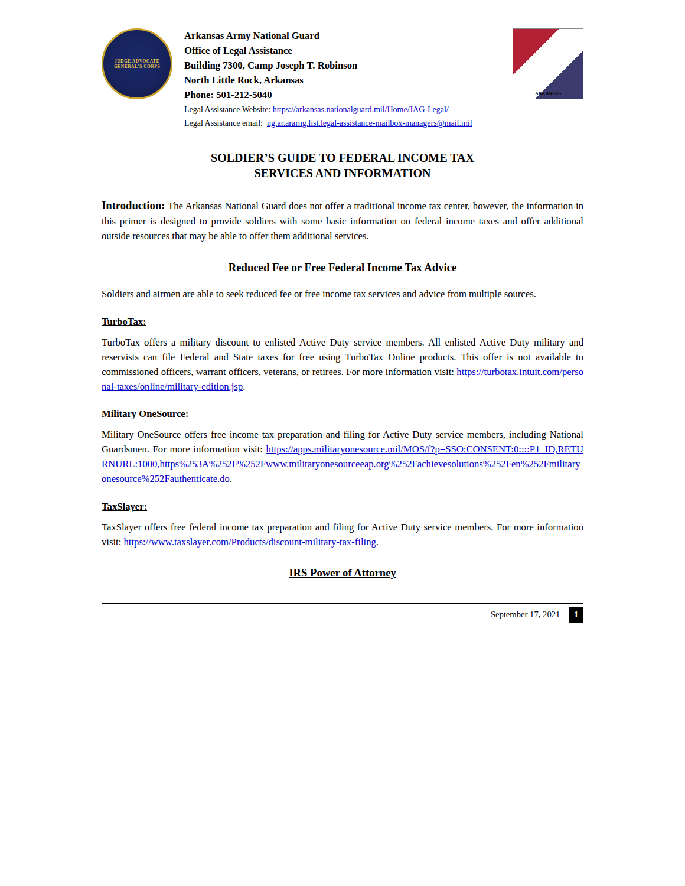JUDGE ADVOCATE GENERAL'S CORPS
Arkansas Army National Guard
Office of Legal Assistance
Building 7300, Camp Joseph T. Robinson
North Little Rock, Arkansas
Phone: 501-212-5040
Legal Assistance Website: https://arkansas.nationalguard.mil/Home/JAG-Legal/
Legal Assistance email: ng.ar.ararng.list.legal-assistance-mailbox-managers@mail.mil
ARKANSAS
SOLDIER’S GUIDE TO FEDERAL INCOME TAX
SERVICES AND INFORMATION
Introduction: The Arkansas National Guard does not offer a traditional income tax center, however, the information in this primer is designed to provide soldiers with some basic information on federal income taxes and offer additional outside resources that may be able to offer them additional services.
Reduced Fee or Free Federal Income Tax Advice
Soldiers and airmen are able to seek reduced fee or free income tax services and advice from multiple sources.
TurboTax:
TurboTax offers a military discount to enlisted Active Duty service members. All enlisted Active Duty military and reservists can file Federal and State taxes for free using TurboTax Online products. This offer is not available to commissioned officers, warrant officers, veterans, or retirees. For more information visit: https://turbotax.intuit.com/personal-taxes/online/military-edition.jsp.
Military OneSource:
Military OneSource offers free income tax preparation and filing for Active Duty service members, including National Guardsmen. For more information visit: https://apps.militaryonesource.mil/MOS/f?p=SSO:CONSENT:0::::P1_ID,RETURNURL:1000,https%253A%252F%252Fwww.militaryonesourceeap.org%252Fachievesolutions%252Fen%252Fmilitaryonesource%252Fauthenticate.do.
TaxSlayer:
TaxSlayer offers free federal income tax preparation and filing for Active Duty service members. For more information visit: https://www.taxslayer.com/Products/discount-military-tax-filing.
IRS Power of Attorney
September 17, 2021 1